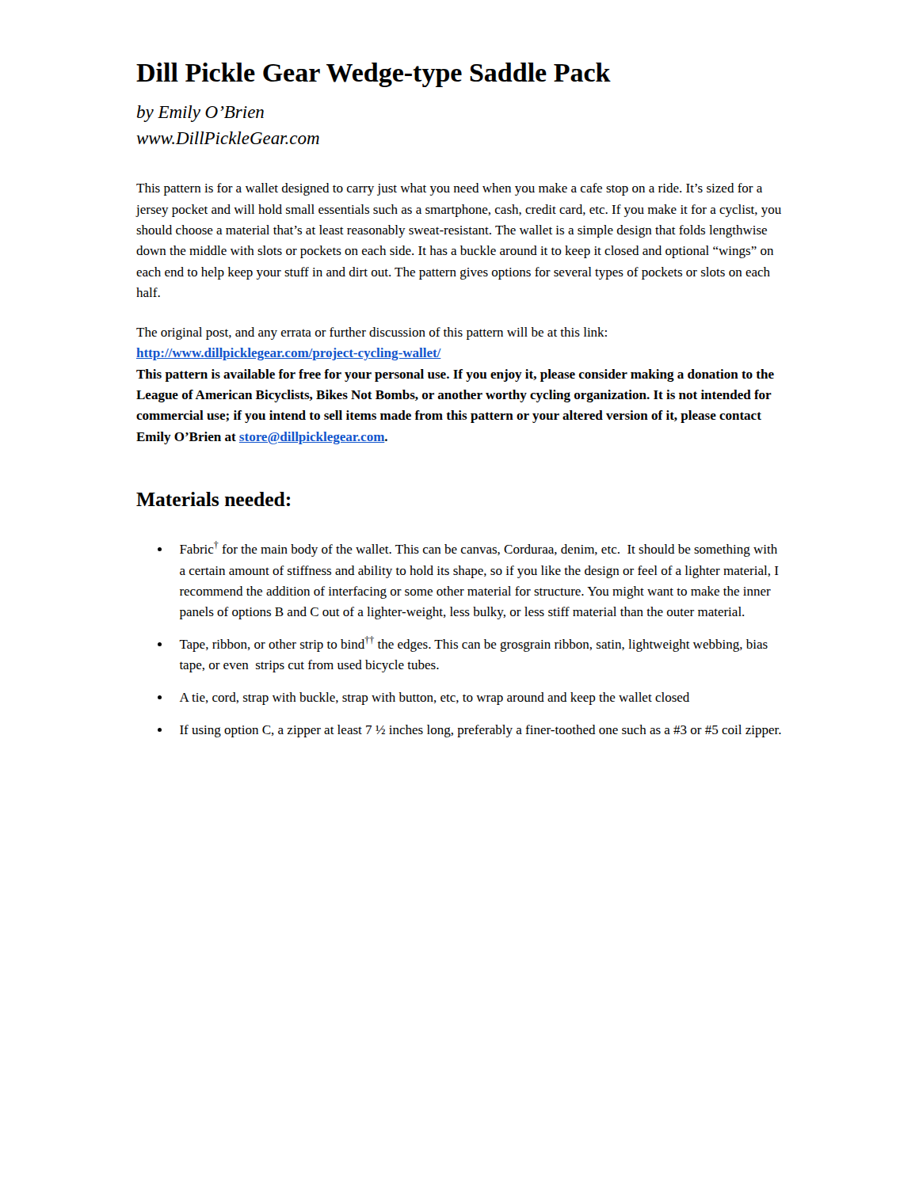Dill Pickle Gear Wedge-type Saddle Pack
by Emily O’Brien
www.DillPickleGear.com
This pattern is for a wallet designed to carry just what you need when you make a cafe stop on a ride. It’s sized for a jersey pocket and will hold small essentials such as a smartphone, cash, credit card, etc. If you make it for a cyclist, you should choose a material that’s at least reasonably sweat-resistant. The wallet is a simple design that folds lengthwise down the middle with slots or pockets on each side. It has a buckle around it to keep it closed and optional “wings” on each end to help keep your stuff in and dirt out. The pattern gives options for several types of pockets or slots on each half.
The original post, and any errata or further discussion of this pattern will be at this link:
http://www.dillpicklegear.com/project-cycling-wallet/
This pattern is available for free for your personal use. If you enjoy it, please consider making a donation to the League of American Bicyclists, Bikes Not Bombs, or another worthy cycling organization. It is not intended for commercial use; if you intend to sell items made from this pattern or your altered version of it, please contact Emily O’Brien at store@dillpicklegear.com.
Materials needed:
Fabric† for the main body of the wallet. This can be canvas, Corduraa, denim, etc. It should be something with a certain amount of stiffness and ability to hold its shape, so if you like the design or feel of a lighter material, I recommend the addition of interfacing or some other material for structure. You might want to make the inner panels of options B and C out of a lighter-weight, less bulky, or less stiff material than the outer material.
Tape, ribbon, or other strip to bind†† the edges. This can be grosgrain ribbon, satin, lightweight webbing, bias tape, or even strips cut from used bicycle tubes.
A tie, cord, strap with buckle, strap with button, etc, to wrap around and keep the wallet closed
If using option C, a zipper at least 7 ½ inches long, preferably a finer-toothed one such as a #3 or #5 coil zipper.